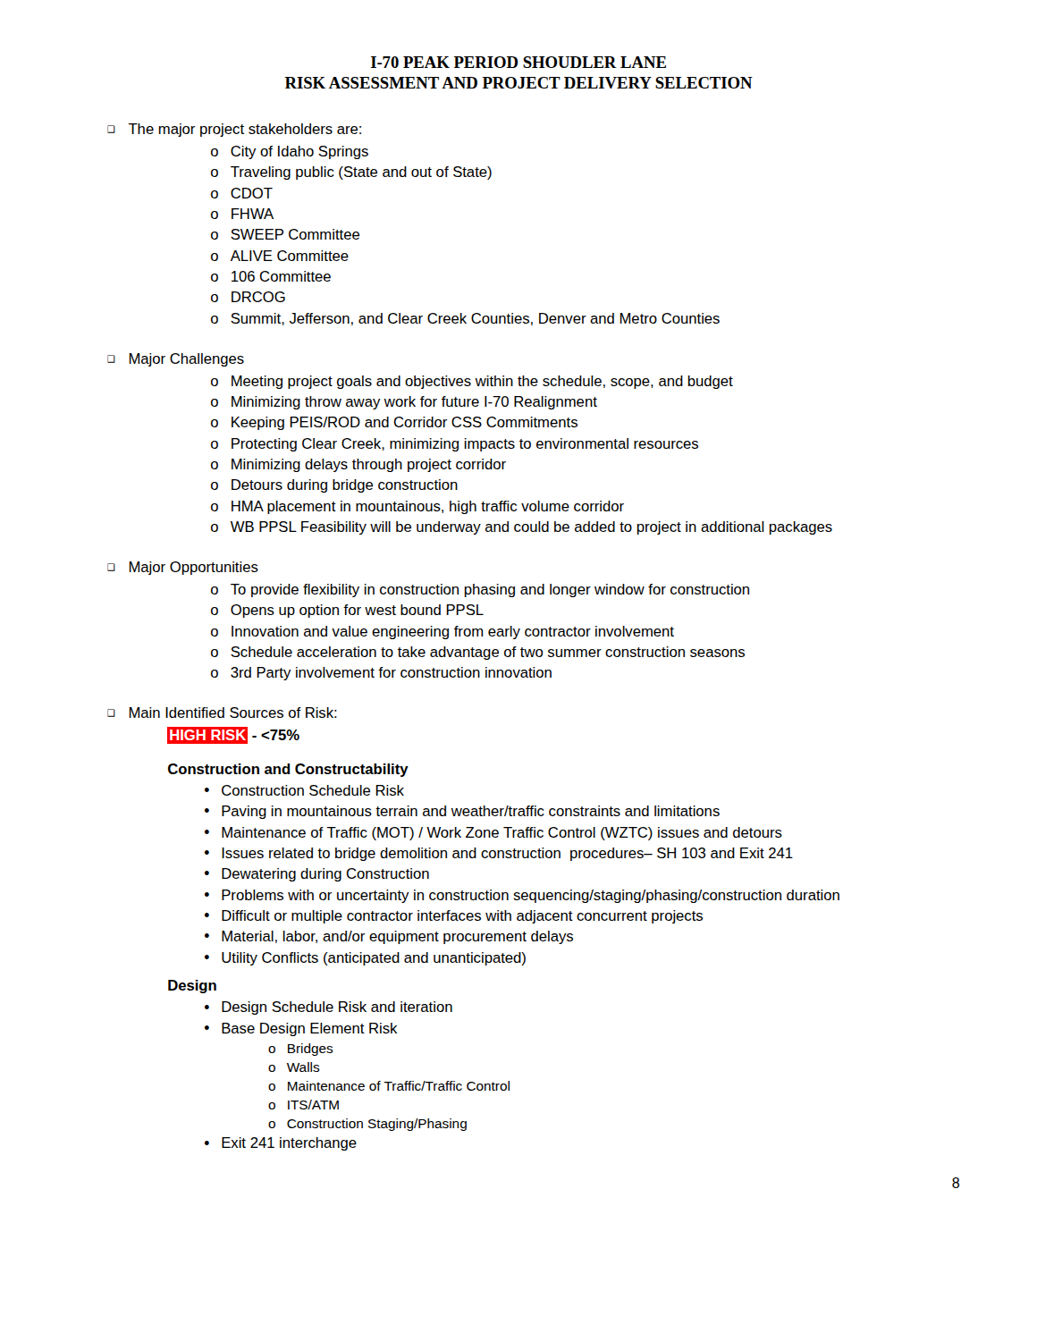I-70 PEAK PERIOD SHOUDLER LANE
RISK ASSESSMENT AND PROJECT DELIVERY SELECTION
❑ The major project stakeholders are:
City of Idaho Springs
Traveling public (State and out of State)
CDOT
FHWA
SWEEP Committee
ALIVE Committee
106 Committee
DRCOG
Summit, Jefferson, and Clear Creek Counties, Denver and Metro Counties
❑ Major Challenges
Meeting project goals and objectives within the schedule, scope, and budget
Minimizing throw away work for future I-70 Realignment
Keeping PEIS/ROD and Corridor CSS Commitments
Protecting Clear Creek, minimizing impacts to environmental resources
Minimizing delays through project corridor
Detours during bridge construction
HMA placement in mountainous, high traffic volume corridor
WB PPSL Feasibility will be underway and could be added to project in additional packages
❑ Major Opportunities
To provide flexibility in construction phasing and longer window for construction
Opens up option for west bound PPSL
Innovation and value engineering from early contractor involvement
Schedule acceleration to take advantage of two summer construction seasons
3rd Party involvement for construction innovation
❑ Main Identified Sources of Risk:
HIGH RISK - <75%
Construction and Constructability
Construction Schedule Risk
Paving in mountainous terrain and weather/traffic constraints and limitations
Maintenance of Traffic (MOT) / Work Zone Traffic Control (WZTC) issues and detours
Issues related to bridge demolition and construction procedures– SH 103 and Exit 241
Dewatering during Construction
Problems with or uncertainty in construction sequencing/staging/phasing/construction duration
Difficult or multiple contractor interfaces with adjacent concurrent projects
Material, labor, and/or equipment procurement delays
Utility Conflicts (anticipated and unanticipated)
Design
Design Schedule Risk and iteration
Base Design Element Risk
Bridges
Walls
Maintenance of Traffic/Traffic Control
ITS/ATM
Construction Staging/Phasing
Exit 241 interchange
8